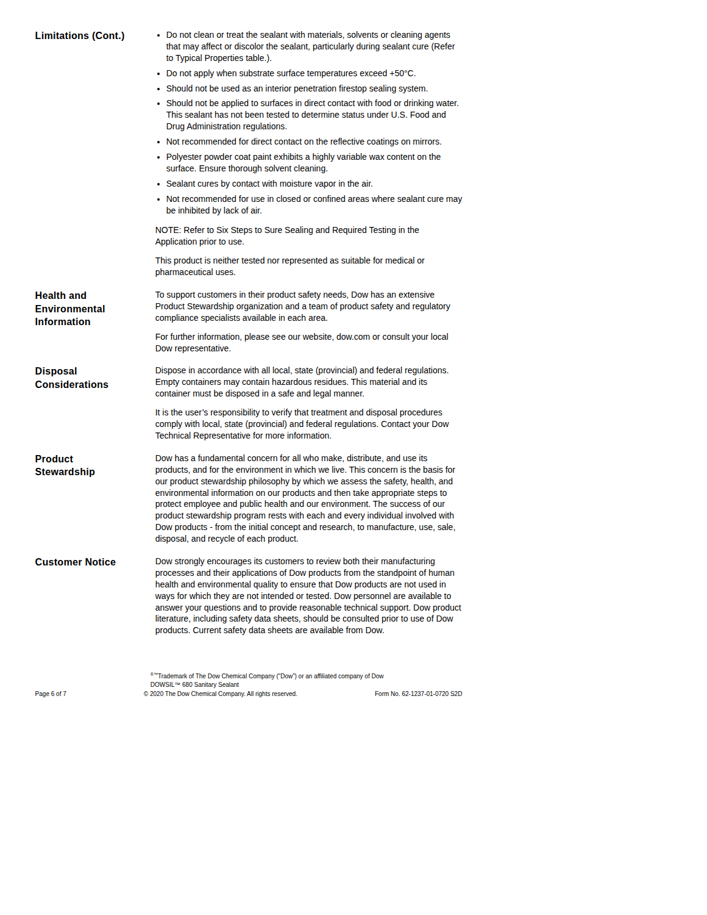| Limitations (Cont.) | Do not clean or treat the sealant with materials, solvents or cleaning agents that may affect or discolor the sealant, particularly during sealant cure (Refer to Typical Properties table.). Do not apply when substrate surface temperatures exceed +50°C. Should not be used as an interior penetration firestop sealing system. Should not be applied to surfaces in direct contact with food or drinking water. This sealant has not been tested to determine status under U.S. Food and Drug Administration regulations. Not recommended for direct contact on the reflective coatings on mirrors. Polyester powder coat paint exhibits a highly variable wax content on the surface. Ensure thorough solvent cleaning. Sealant cures by contact with moisture vapor in the air. Not recommended for use in closed or confined areas where sealant cure may be inhibited by lack of air. NOTE: Refer to Six Steps to Sure Sealing and Required Testing in the Application prior to use. This product is neither tested nor represented as suitable for medical or pharmaceutical uses. |
| Health and Environmental Information | To support customers in their product safety needs, Dow has an extensive Product Stewardship organization and a team of product safety and regulatory compliance specialists available in each area. For further information, please see our website, dow.com or consult your local Dow representative. |
| Disposal Considerations | Dispose in accordance with all local, state (provincial) and federal regulations. Empty containers may contain hazardous residues. This material and its container must be disposed in a safe and legal manner. It is the user’s responsibility to verify that treatment and disposal procedures comply with local, state (provincial) and federal regulations. Contact your Dow Technical Representative for more information. |
| Product Stewardship | Dow has a fundamental concern for all who make, distribute, and use its products, and for the environment in which we live. This concern is the basis for our product stewardship philosophy by which we assess the safety, health, and environmental information on our products and then take appropriate steps to protect employee and public health and our environment. The success of our product stewardship program rests with each and every individual involved with Dow products - from the initial concept and research, to manufacture, use, sale, disposal, and recycle of each product. |
| Customer Notice | Dow strongly encourages its customers to review both their manufacturing processes and their applications of Dow products from the standpoint of human health and environmental quality to ensure that Dow products are not used in ways for which they are not intended or tested. Dow personnel are available to answer your questions and to provide reasonable technical support. Dow product literature, including safety data sheets, should be consulted prior to use of Dow products. Current safety data sheets are available from Dow. |
®™Trademark of The Dow Chemical Company (“Dow”) or an affiliated company of Dow
DOWSIL™ 680 Sanitary Sealant
Page 6 of 7
© 2020 The Dow Chemical Company. All rights reserved.
Form No. 62-1237-01-0720 S2D